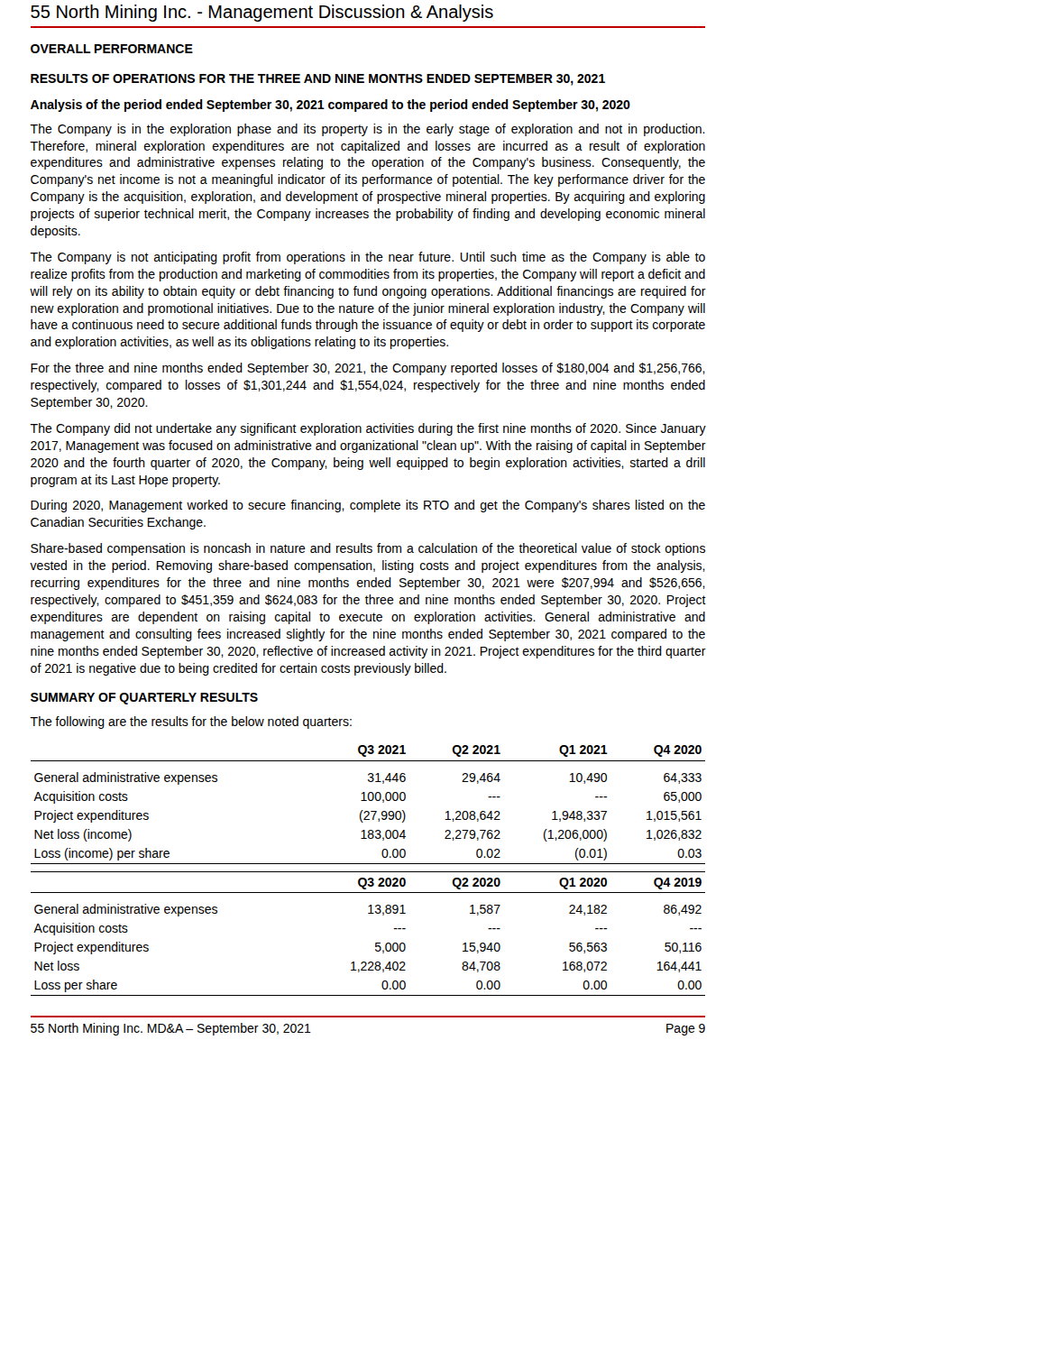55 North Mining Inc. - Management Discussion & Analysis
OVERALL PERFORMANCE
RESULTS OF OPERATIONS FOR THE THREE AND NINE MONTHS ENDED SEPTEMBER 30, 2021
Analysis of the period ended September 30, 2021 compared to the period ended September 30, 2020
The Company is in the exploration phase and its property is in the early stage of exploration and not in production. Therefore, mineral exploration expenditures are not capitalized and losses are incurred as a result of exploration expenditures and administrative expenses relating to the operation of the Company's business. Consequently, the Company's net income is not a meaningful indicator of its performance of potential. The key performance driver for the Company is the acquisition, exploration, and development of prospective mineral properties. By acquiring and exploring projects of superior technical merit, the Company increases the probability of finding and developing economic mineral deposits.
The Company is not anticipating profit from operations in the near future. Until such time as the Company is able to realize profits from the production and marketing of commodities from its properties, the Company will report a deficit and will rely on its ability to obtain equity or debt financing to fund ongoing operations. Additional financings are required for new exploration and promotional initiatives. Due to the nature of the junior mineral exploration industry, the Company will have a continuous need to secure additional funds through the issuance of equity or debt in order to support its corporate and exploration activities, as well as its obligations relating to its properties.
For the three and nine months ended September 30, 2021, the Company reported losses of $180,004 and $1,256,766, respectively, compared to losses of $1,301,244 and $1,554,024, respectively for the three and nine months ended September 30, 2020.
The Company did not undertake any significant exploration activities during the first nine months of 2020. Since January 2017, Management was focused on administrative and organizational "clean up". With the raising of capital in September 2020 and the fourth quarter of 2020, the Company, being well equipped to begin exploration activities, started a drill program at its Last Hope property.
During 2020, Management worked to secure financing, complete its RTO and get the Company's shares listed on the Canadian Securities Exchange.
Share-based compensation is noncash in nature and results from a calculation of the theoretical value of stock options vested in the period. Removing share-based compensation, listing costs and project expenditures from the analysis, recurring expenditures for the three and nine months ended September 30, 2021 were $207,994 and $526,656, respectively, compared to $451,359 and $624,083 for the three and nine months ended September 30, 2020. Project expenditures are dependent on raising capital to execute on exploration activities. General administrative and management and consulting fees increased slightly for the nine months ended September 30, 2021 compared to the nine months ended September 30, 2020, reflective of increased activity in 2021. Project expenditures for the third quarter of 2021 is negative due to being credited for certain costs previously billed.
SUMMARY OF QUARTERLY RESULTS
The following are the results for the below noted quarters:
| | Q3 2021 | Q2 2021 | Q1 2021 | Q4 2020 |
| --- | --- | --- | --- | --- |
| General administrative expenses | 31,446 | 29,464 | 10,490 | 64,333 |
| Acquisition costs | 100,000 | --- | --- | 65,000 |
| Project expenditures | (27,990) | 1,208,642 | 1,948,337 | 1,015,561 |
| Net loss (income) | 183,004 | 2,279,762 | (1,206,000) | 1,026,832 |
| Loss (income) per share | 0.00 | 0.02 | (0.01) | 0.03 |
| | Q3 2020 | Q2 2020 | Q1 2020 | Q4 2019 |
| General administrative expenses | 13,891 | 1,587 | 24,182 | 86,492 |
| Acquisition costs | --- | --- | --- | --- |
| Project expenditures | 5,000 | 15,940 | 56,563 | 50,116 |
| Net loss | 1,228,402 | 84,708 | 168,072 | 164,441 |
| Loss per share | 0.00 | 0.00 | 0.00 | 0.00 |
55 North Mining Inc. MD&A – September 30, 2021 Page 9